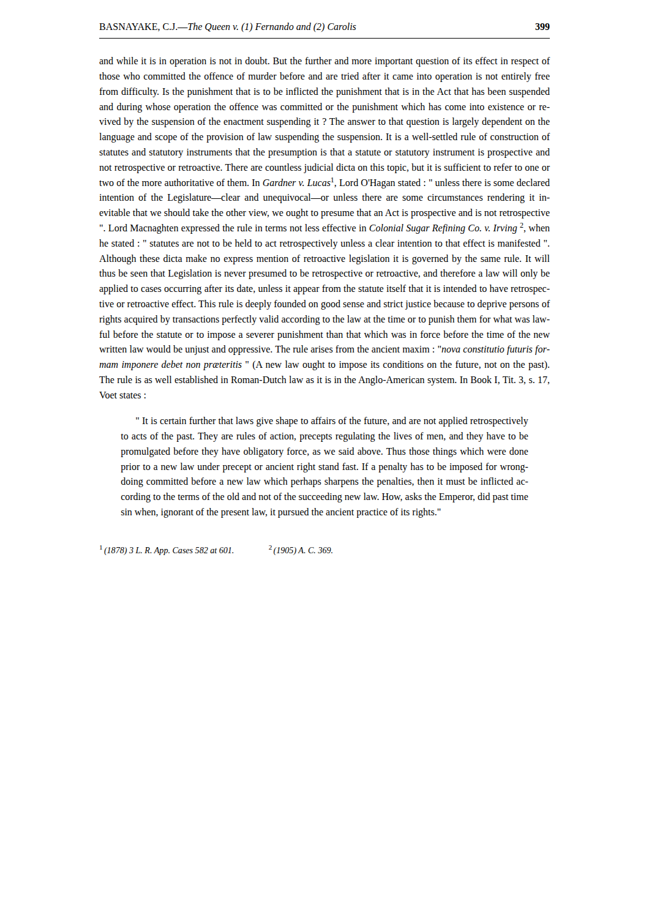BASNAYAKE, C.J.—The Queen v. (1) Fernando and (2) Carolis 399
and while it is in operation is not in doubt. But the further and more important question of its effect in respect of those who committed the offence of murder before and are tried after it came into operation is not entirely free from difficulty. Is the punishment that is to be inflicted the punishment that is in the Act that has been suspended and during whose operation the offence was committed or the punishment which has come into existence or revived by the suspension of the enactment suspending it ? The answer to that question is largely dependent on the language and scope of the provision of law suspending the suspension. It is a well-settled rule of construction of statutes and statutory instruments that the presumption is that a statute or statutory instrument is prospective and not retrospective or retroactive. There are countless judicial dicta on this topic, but it is sufficient to refer to one or two of the more authoritative of them. In Gardner v. Lucas1, Lord O'Hagan stated : " unless there is some declared intention of the Legislature—clear and unequivocal—or unless there are some circumstances rendering it inevitable that we should take the other view, we ought to presume that an Act is prospective and is not retrospective ". Lord Macnaghten expressed the rule in terms not less effective in Colonial Sugar Refining Co. v. Irving 2, when he stated : " statutes are not to be held to act retrospectively unless a clear intention to that effect is manifested ". Although these dicta make no express mention of retroactive legislation it is governed by the same rule. It will thus be seen that Legislation is never presumed to be retrospective or retroactive, and therefore a law will only be applied to cases occurring after its date, unless it appear from the statute itself that it is intended to have retrospective or retroactive effect. This rule is deeply founded on good sense and strict justice because to deprive persons of rights acquired by transactions perfectly valid according to the law at the time or to punish them for what was lawful before the statute or to impose a severer punishment than that which was in force before the time of the new written law would be unjust and oppressive. The rule arises from the ancient maxim : "nova constitutio futuris formam imponere debet non præteritis " (A new law ought to impose its conditions on the future, not on the past). The rule is as well established in Roman-Dutch law as it is in the Anglo-American system. In Book I, Tit. 3, s. 17, Voet states :
" It is certain further that laws give shape to affairs of the future, and are not applied retrospectively to acts of the past. They are rules of action, precepts regulating the lives of men, and they have to be promulgated before they have obligatory force, as we said above. Thus those things which were done prior to a new law under precept or ancient right stand fast. If a penalty has to be imposed for wrong-doing committed before a new law which perhaps sharpens the penalties, then it must be inflicted according to the terms of the old and not of the succeeding new law. How, asks the Emperor, did past time sin when, ignorant of the present law, it pursued the ancient practice of its rights."
1(1878) 3 L. R. App. Cases 582 at 601.
2(1905) A. C. 369.